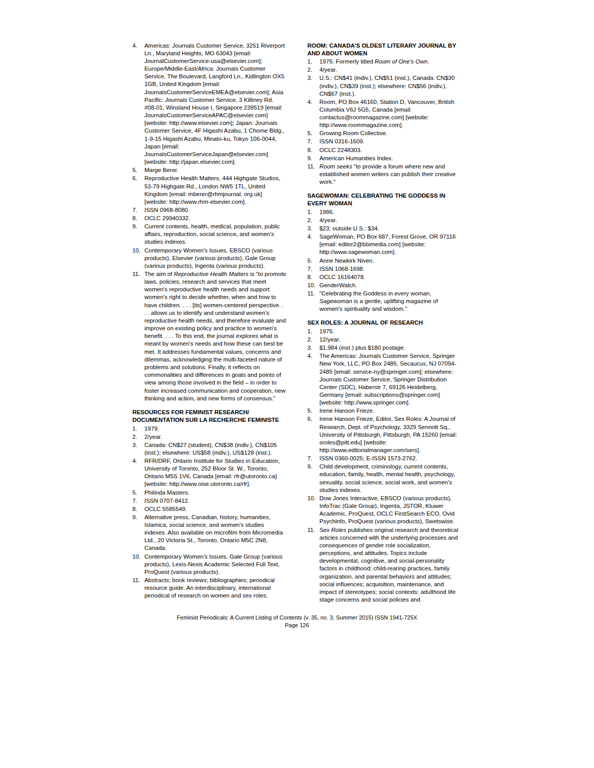4. Americas: Journals Customer Service, 3251 Riverport Ln., Maryland Heights, MO 63043 [email: JournalCustomerService-usa@elsevier.com]; Europe/Middle-East/Africa: Journals Customer Service, The Boulevard, Langford Ln., Kidlington OX5 1GB, United Kingdom [email: JournalsCustomerServiceEMEA@elsevier.com]; Asia Pacific: Journals Customer Service, 3 Killiney Rd. #08-01, Winsland House I, Singapore 239519 [email: JournalsCustomerServiceAPAC@elsevier.com] [website: http://www.elsevier.com]; Japan: Journals Customer Service, 4F Higashi Azabu, 1 Chome Bldg., 1-9-15 Higashi Azabu, Minato-ku, Tokyo 106-0044, Japan [email: JournalsCustomerServiceJapan@elsevier.com] [website: http://japan.elsevier.com].
5. Marge Berer.
6. Reproductive Health Matters, 444 Highgate Studios, 53-79 Highgate Rd., London NW5 1TL, United Kingdom [email: mberer@rhmjournal. org.uk] [website: http://www.rhm-elsevier.com].
7. ISSN 0968-8080.
8. OCLC 29940332.
9. Current contents, health, medical, population, public affairs, reproduction, social science, and women's studies indexes.
10. Contemporary Women's Issues, EBSCO (various products), Elsevier (various products), Gale Group (various products), Ingenta (various products).
11. The aim of Reproductive Health Matters is "to promote laws, policies, research and services that meet women's reproductive health needs and support women's right to decide whether, when and how to have children. . . . [its] women-centered perspective. . . . allows us to identify and understand women's reproductive health needs, and therefore evaluate and improve on existing policy and practice to women's benefit. . . . To this end, the journal explores what is meant by women's needs and how these can best be met. It addresses fundamental values, concerns and dilemmas, acknowledging the multi-faceted nature of problems and solutions. Finally, it reflects on commonalities and differences in goals and points of view among those involved in the field – in order to foster increased communication and cooperation, new thinking and action, and new forms of consensus."
Resources for Feminist Research/
Documentation sur la Recherche Feministe
1. 1979.
2. 2/year.
3. Canada: CN$27 (student), CN$38 (indiv.), CN$105 (inst.); elsewhere: US$58 (indiv.), US$128 (inst.).
4. RFR/DRF, Ontario Institute for Studies in Education, University of Toronto, 252 Bloor St. W., Toronto, Ontario M5S 1V6, Canada [email: rfr@utoronto.ca] [website: http://www.oise.utoronto.ca/rfr].
5. Philinda Masters.
7. ISSN 0707-8412.
8. OCLC 5585549.
9. Alternative press, Canadian, history, humanities, Islamica, social science, and women's studies indexes. Also available on microfilm from Micromedia Ltd., 20 Victoria St., Toronto, Ontario M5C 2N8, Canada.
10. Contemporary Women's Issues, Gale Group (various products), Lexis-Nexis Academic Selected Full Text, ProQuest (various products).
11. Abstracts; book reviews; bibliographies; periodical resource guide. An interdisciplinary, international periodical of research on women and sex roles.
Room: Canada's Oldest Literary Journal by and About Women
1. 1975. Formerly titled Room of One's Own.
2. 4/year.
3. U.S.: CN$41 (indiv.), CN$51 (inst.), Canada: CN$30 (indiv.), CN$39 (inst.); elsewhere: CN$56 (indiv.), CN$67 (inst.).
4. Room, PO Box 46160, Station D, Vancouver, British Columbia V6J 5G5, Canada [email: contactus@roommagazine.com] [website: http://www.roommagazine.com].
5. Growing Room Collective.
7. ISSN 0316-1609.
8. OCLC 2248303.
9. American Humanities Index.
11. Room seeks "to provide a forum where new and established women writers can publish their creative work."
Sagewoman: Celebrating the Goddess in Every Woman
1. 1986.
2. 4/year.
3.$23; outside U.S.: $34.
4. SageWoman, PO Box 687, Forest Grove, OR 97116 [email: editor2@bbimedia.com] [website: http://www.sagewoman.com].
5. Anne Newkirk Niven.
7. ISSN 1068-1698.
8. OCLC 16164078.
10. GenderWatch.
11."Celebrating the Goddess in every woman, Sagewoman is a gentle, uplifting magazine of women's spirituality and wisdom."
Sex Roles: A Journal of Research
1. 1975.
2. 12/year.
3.$1,984 (inst.) plus $180 postage.
4. The Americas: Journals Customer Service, Springer New York, LLC, PO Box 2485, Secaucus, NJ 07094-2485 [email: service-ny@springer.com]; elsewhere: Journals Customer Service, Springer Distribution Center (SDC), Haberstr 7, 69126 Heidelberg, Germany [email: subscriptions@springer.com] [website: http://www.springer.com].
5. Irene Hanson Frieze.
6. Irene Hanson Frieze, Editor, Sex Roles: A Journal of Research, Dept. of Psychology, 3329 Sennott Sq., University of Pittsburgh, Pittsburgh, PA 15260 [email: sroles@pitt.edu] [website: http://www.editorialmanager.com/sers].
7. ISSN 0360-0025; E-ISSN 1573-2762.
9. Child development, criminology, current contents, education, family, health, mental health, psychology, sexuality, social science, social work, and women's studies indexes.
10. Dow Jones Interactive, EBSCO (various products), InfoTrac (Gale Group), Ingenta, JSTOR, Kluwer Academic, ProQuest, OCLC FirstSearch ECO, Ovid Psychinfo, ProQuest (various products), Swetswise.
11. Sex Roles publishes original research and theoretical articles concerned with the underlying processes and consequences of gender role socialization, perceptions, and attitudes. Topics include developmental, cognitive, and social-personality factors in childhood; child-rearing practices, family organization, and parental behaviors and attitudes; social influences; acquisition, maintenance, and impact of stereotypes; social contexts; adulthood life stage concerns and social policies and
Feminist Periodicals: A Current Listing of Contents (v. 35, no. 3, Summer 2015) ISSN 1941-725X
Page 126